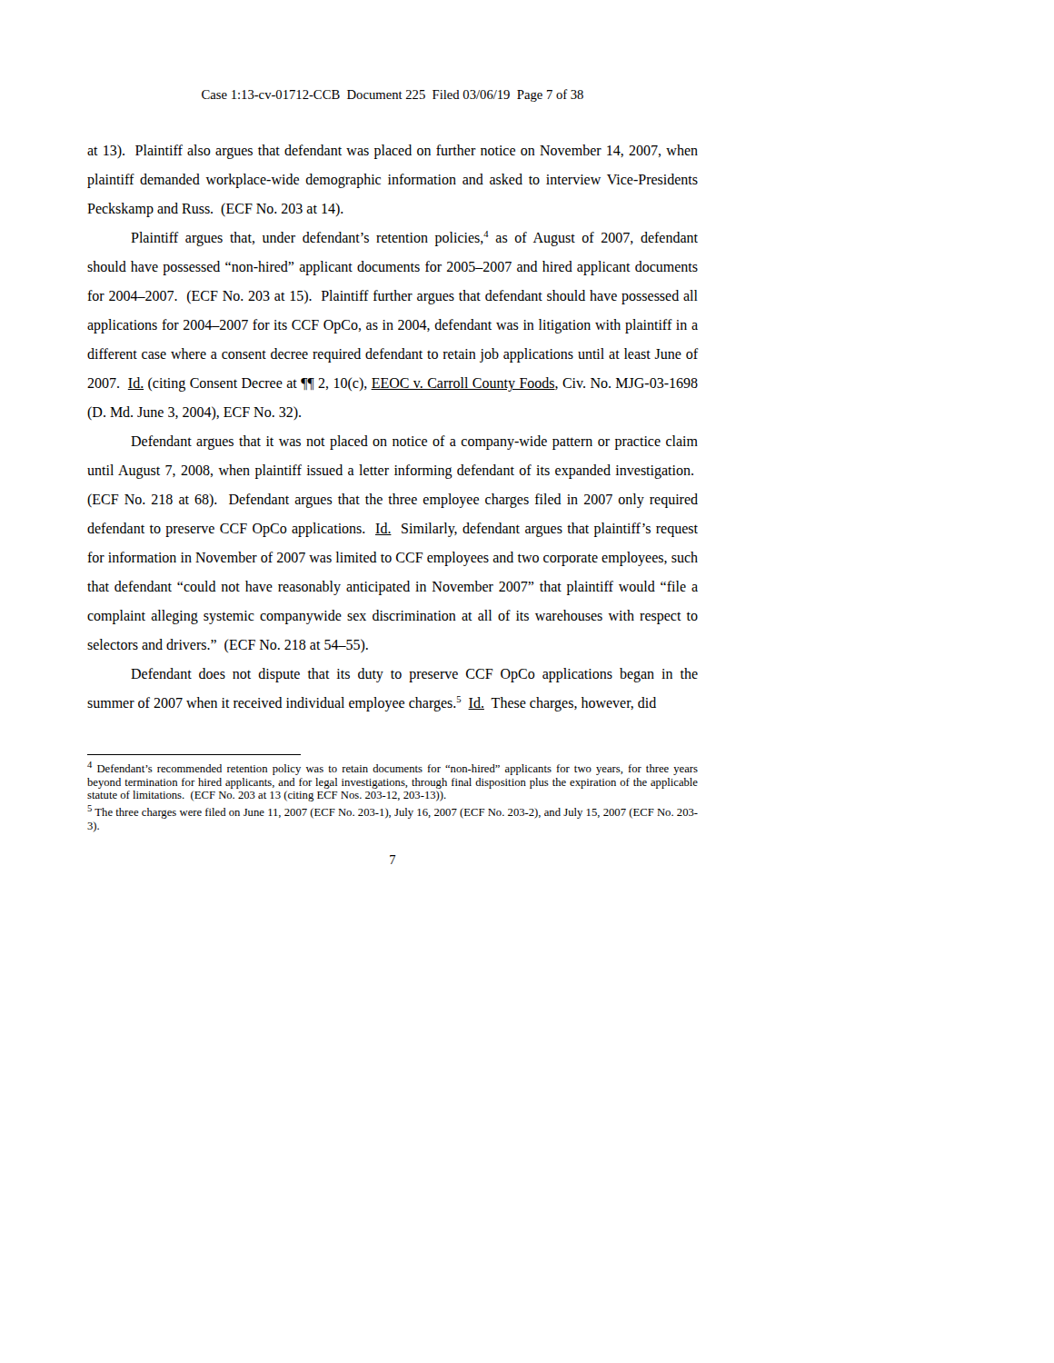Case 1:13-cv-01712-CCB Document 225 Filed 03/06/19 Page 7 of 38
at 13). Plaintiff also argues that defendant was placed on further notice on November 14, 2007, when plaintiff demanded workplace-wide demographic information and asked to interview Vice-Presidents Peckskamp and Russ. (ECF No. 203 at 14).
Plaintiff argues that, under defendant’s retention policies,4 as of August of 2007, defendant should have possessed “non-hired” applicant documents for 2005–2007 and hired applicant documents for 2004–2007. (ECF No. 203 at 15). Plaintiff further argues that defendant should have possessed all applications for 2004–2007 for its CCF OpCo, as in 2004, defendant was in litigation with plaintiff in a different case where a consent decree required defendant to retain job applications until at least June of 2007. Id. (citing Consent Decree at ¶¶ 2, 10(c), EEOC v. Carroll County Foods, Civ. No. MJG-03-1698 (D. Md. June 3, 2004), ECF No. 32).
Defendant argues that it was not placed on notice of a company-wide pattern or practice claim until August 7, 2008, when plaintiff issued a letter informing defendant of its expanded investigation. (ECF No. 218 at 68). Defendant argues that the three employee charges filed in 2007 only required defendant to preserve CCF OpCo applications. Id. Similarly, defendant argues that plaintiff’s request for information in November of 2007 was limited to CCF employees and two corporate employees, such that defendant “could not have reasonably anticipated in November 2007” that plaintiff would “file a complaint alleging systemic companywide sex discrimination at all of its warehouses with respect to selectors and drivers.” (ECF No. 218 at 54–55).
Defendant does not dispute that its duty to preserve CCF OpCo applications began in the summer of 2007 when it received individual employee charges.5 Id. These charges, however, did
4 Defendant’s recommended retention policy was to retain documents for “non-hired” applicants for two years, for three years beyond termination for hired applicants, and for legal investigations, through final disposition plus the expiration of the applicable statute of limitations. (ECF No. 203 at 13 (citing ECF Nos. 203-12, 203-13)).
5 The three charges were filed on June 11, 2007 (ECF No. 203-1), July 16, 2007 (ECF No. 203-2), and July 15, 2007 (ECF No. 203-3).
7